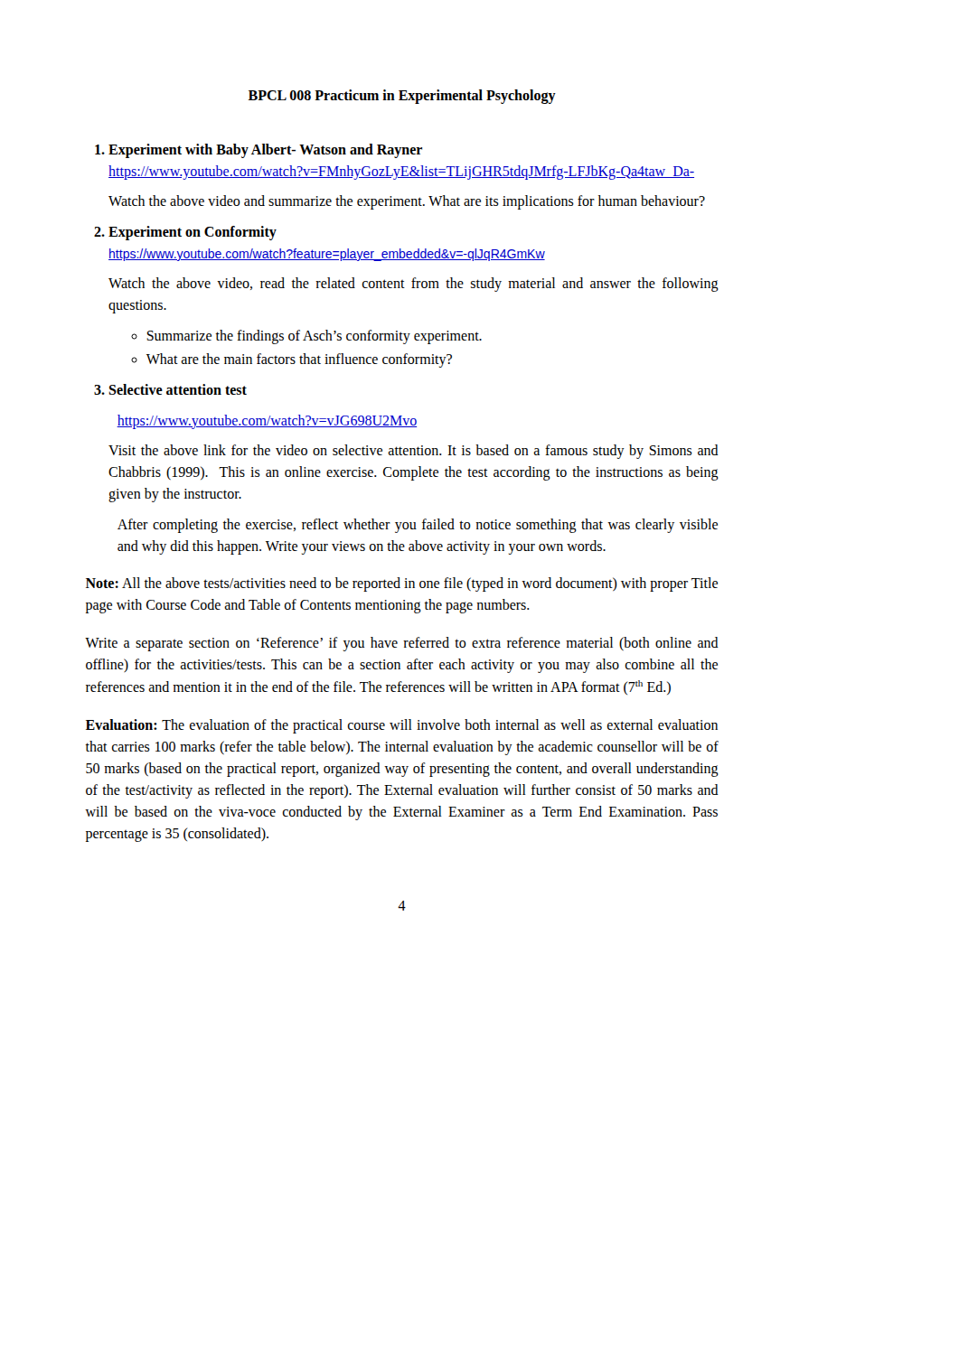BPCL 008 Practicum in Experimental Psychology
Experiment with Baby Albert- Watson and Rayner
https://www.youtube.com/watch?v=FMnhyGozLyE&list=TLijGHR5tdqJMrfg-LFJbKg-Qa4taw_Da-
Watch the above video and summarize the experiment. What are its implications for human behaviour?
Experiment on Conformity
https://www.youtube.com/watch?feature=player_embedded&v=-qlJqR4GmKw
Watch the above video, read the related content from the study material and answer the following questions.
Summarize the findings of Asch’s conformity experiment.
What are the main factors that influence conformity?
Selective attention test
https://www.youtube.com/watch?v=vJG698U2Mvo
Visit the above link for the video on selective attention. It is based on a famous study by Simons and Chabbris (1999). This is an online exercise. Complete the test according to the instructions as being given by the instructor.
After completing the exercise, reflect whether you failed to notice something that was clearly visible and why did this happen. Write your views on the above activity in your own words.
Note: All the above tests/activities need to be reported in one file (typed in word document) with proper Title page with Course Code and Table of Contents mentioning the page numbers.
Write a separate section on ‘Reference’ if you have referred to extra reference material (both online and offline) for the activities/tests. This can be a section after each activity or you may also combine all the references and mention it in the end of the file. The references will be written in APA format (7th Ed.)
Evaluation: The evaluation of the practical course will involve both internal as well as external evaluation that carries 100 marks (refer the table below). The internal evaluation by the academic counsellor will be of 50 marks (based on the practical report, organized way of presenting the content, and overall understanding of the test/activity as reflected in the report). The External evaluation will further consist of 50 marks and will be based on the viva-voce conducted by the External Examiner as a Term End Examination. Pass percentage is 35 (consolidated).
4